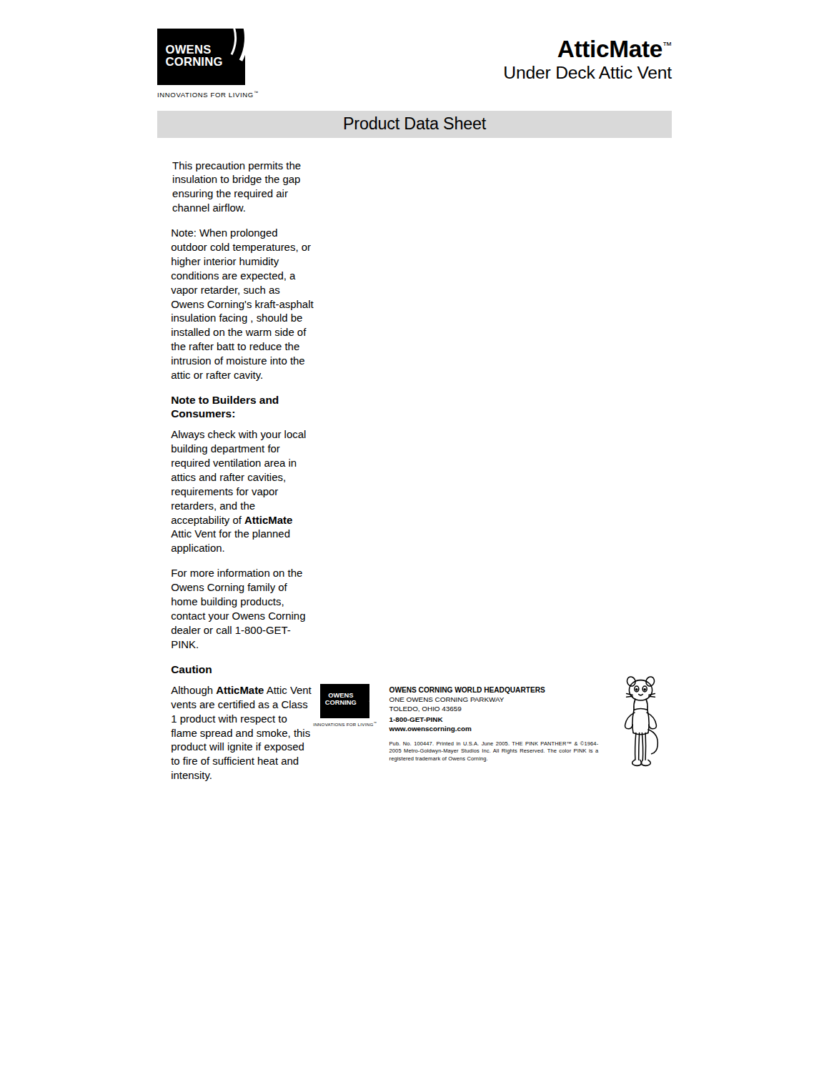OWENS
CORNING
INNOVATIONS FOR LIVING™
AtticMate™
Under Deck Attic Vent
Product Data Sheet
This precaution permits the insulation to bridge the gap ensuring the required air channel airflow.
Note: When prolonged outdoor cold temperatures, or higher interior humidity conditions are expected, a vapor retarder, such as Owens Corning's kraft-asphalt insulation facing , should be installed on the warm side of the rafter batt to reduce the intrusion of moisture into the attic or rafter cavity.
Note to Builders and Consumers:
Always check with your local building department for required ventilation area in attics and rafter cavities, requirements for vapor retarders, and the acceptability of AtticMate Attic Vent for the planned application.
For more information on the Owens Corning family of home building products, contact your Owens Corning dealer or call 1-800-GET-PINK.
Caution
Although AtticMate Attic Vent vents are certified as a Class 1 product with respect to flame spread and smoke, this product will ignite if exposed to fire of sufficient heat and intensity.
OWENS
CORNING
INNOVATIONS FOR LIVING™
OWENS CORNING WORLD HEADQUARTERS
ONE OWENS CORNING PARKWAY
TOLEDO, OHIO 43659
1-800-GET-PINK
www.owenscorning.com
Pub. No. 100447. Printed in U.S.A. June 2005. THE PINK PANTHER™ & ©1964-2005 Metro-Goldwyn-Mayer Studios Inc. All Rights Reserved. The color PINK is a registered trademark of Owens Corning.